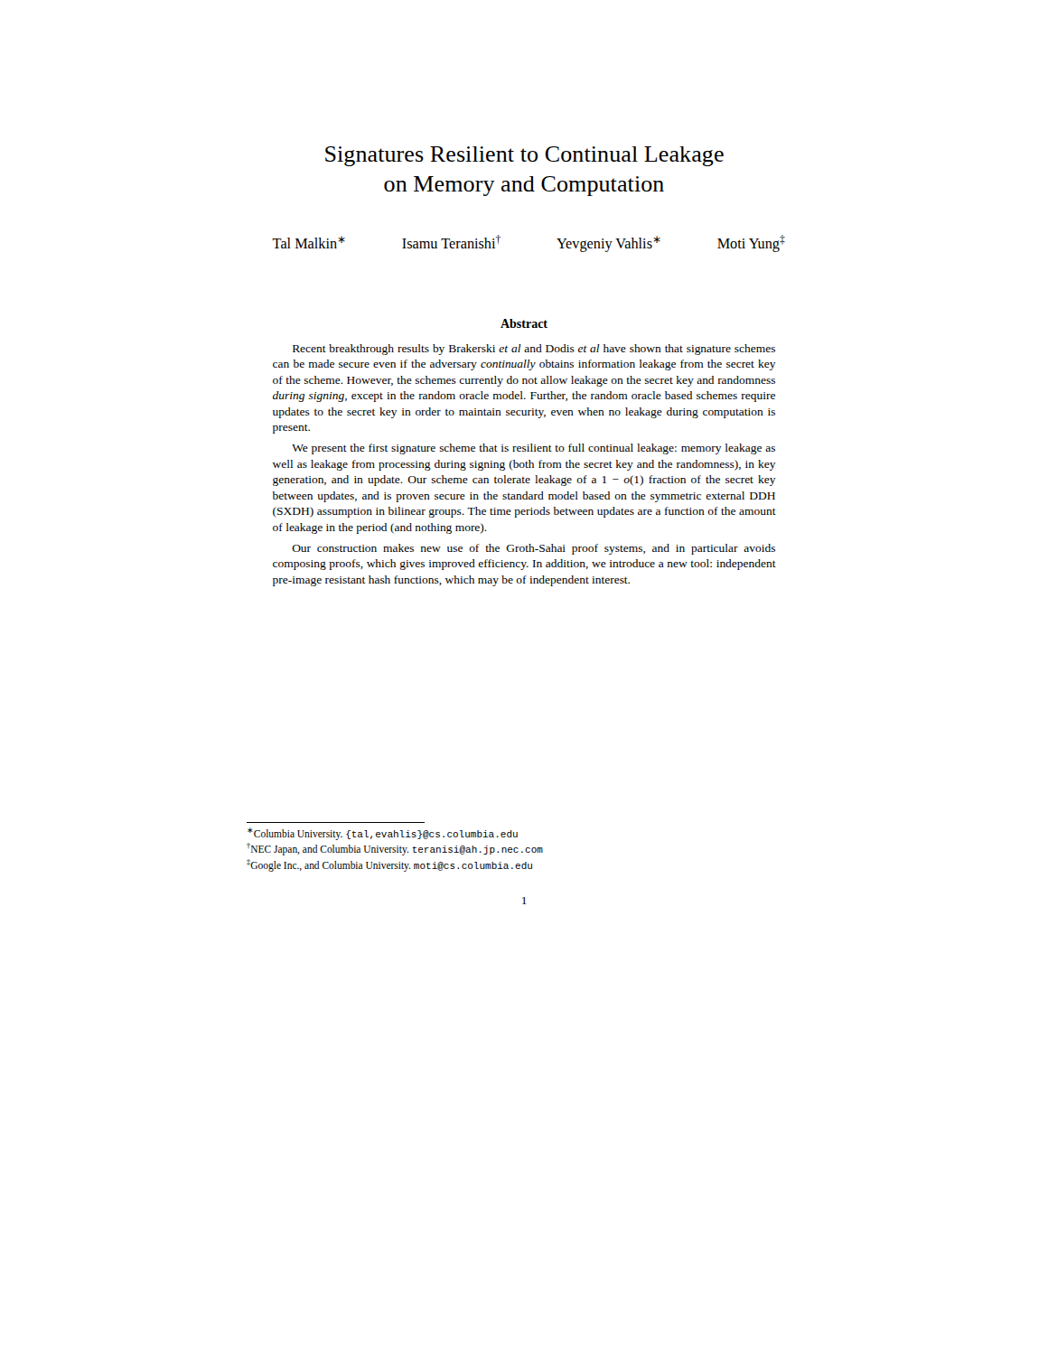Signatures Resilient to Continual Leakage
on Memory and Computation
Tal Malkin∗ Isamu Teranishi† Yevgeniy Vahlis∗ Moti Yung‡
Abstract
Recent breakthrough results by Brakerski et al and Dodis et al have shown that signature schemes can be made secure even if the adversary continually obtains information leakage from the secret key of the scheme. However, the schemes currently do not allow leakage on the secret key and randomness during signing, except in the random oracle model. Further, the random oracle based schemes require updates to the secret key in order to maintain security, even when no leakage during computation is present.
We present the first signature scheme that is resilient to full continual leakage: memory leakage as well as leakage from processing during signing (both from the secret key and the randomness), in key generation, and in update. Our scheme can tolerate leakage of a 1 − o(1) fraction of the secret key between updates, and is proven secure in the standard model based on the symmetric external DDH (SXDH) assumption in bilinear groups. The time periods between updates are a function of the amount of leakage in the period (and nothing more).
Our construction makes new use of the Groth-Sahai proof systems, and in particular avoids composing proofs, which gives improved efficiency. In addition, we introduce a new tool: independent pre-image resistant hash functions, which may be of independent interest.
∗Columbia University. {tal,evahlis}@cs.columbia.edu
†NEC Japan, and Columbia University. teranisi@ah.jp.nec.com
‡Google Inc., and Columbia University. moti@cs.columbia.edu
1